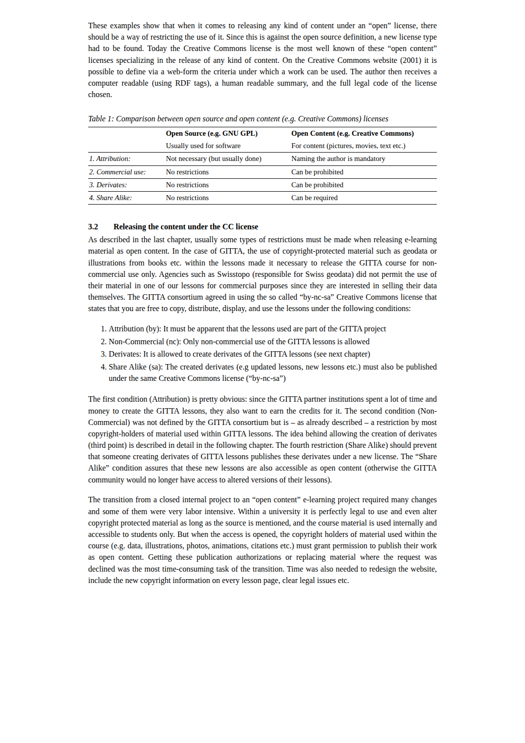These examples show that when it comes to releasing any kind of content under an “open” license, there should be a way of restricting the use of it. Since this is against the open source definition, a new license type had to be found. Today the Creative Commons license is the most well known of these “open content” licenses specializing in the release of any kind of content. On the Creative Commons website (2001) it is possible to define via a web-form the criteria under which a work can be used. The author then receives a computer readable (using RDF tags), a human readable summary, and the full legal code of the license chosen.
Table 1: Comparison between open source and open content (e.g. Creative Commons) licenses
| | Open Source (e.g. GNU GPL) | Open Content (e.g. Creative Commons) |
| --- | --- | --- |
| | Usually used for software | For content (pictures, movies, text etc.) |
| 1. Attribution: | Not necessary (but usually done) | Naming the author is mandatory |
| 2. Commercial use: | No restrictions | Can be prohibited |
| 3. Derivates: | No restrictions | Can be prohibited |
| 4. Share Alike: | No restrictions | Can be required |
3.2 Releasing the content under the CC license
As described in the last chapter, usually some types of restrictions must be made when releasing e-learning material as open content. In the case of GITTA, the use of copyright-protected material such as geodata or illustrations from books etc. within the lessons made it necessary to release the GITTA course for non-commercial use only. Agencies such as Swisstopo (responsible for Swiss geodata) did not permit the use of their material in one of our lessons for commercial purposes since they are interested in selling their data themselves. The GITTA consortium agreed in using the so called “by-nc-sa” Creative Commons license that states that you are free to copy, distribute, display, and use the lessons under the following conditions:
Attribution (by): It must be apparent that the lessons used are part of the GITTA project
Non-Commercial (nc): Only non-commercial use of the GITTA lessons is allowed
Derivates: It is allowed to create derivates of the GITTA lessons (see next chapter)
Share Alike (sa): The created derivates (e.g updated lessons, new lessons etc.) must also be published under the same Creative Commons license (“by-nc-sa”)
The first condition (Attribution) is pretty obvious: since the GITTA partner institutions spent a lot of time and money to create the GITTA lessons, they also want to earn the credits for it. The second condition (Non-Commercial) was not defined by the GITTA consortium but is – as already described – a restriction by most copyright-holders of material used within GITTA lessons. The idea behind allowing the creation of derivates (third point) is described in detail in the following chapter. The fourth restriction (Share Alike) should prevent that someone creating derivates of GITTA lessons publishes these derivates under a new license. The “Share Alike” condition assures that these new lessons are also accessible as open content (otherwise the GITTA community would no longer have access to altered versions of their lessons).
The transition from a closed internal project to an “open content” e-learning project required many changes and some of them were very labor intensive. Within a university it is perfectly legal to use and even alter copyright protected material as long as the source is mentioned, and the course material is used internally and accessible to students only. But when the access is opened, the copyright holders of material used within the course (e.g. data, illustrations, photos, animations, citations etc.) must grant permission to publish their work as open content. Getting these publication authorizations or replacing material where the request was declined was the most time-consuming task of the transition. Time was also needed to redesign the website, include the new copyright information on every lesson page, clear legal issues etc.